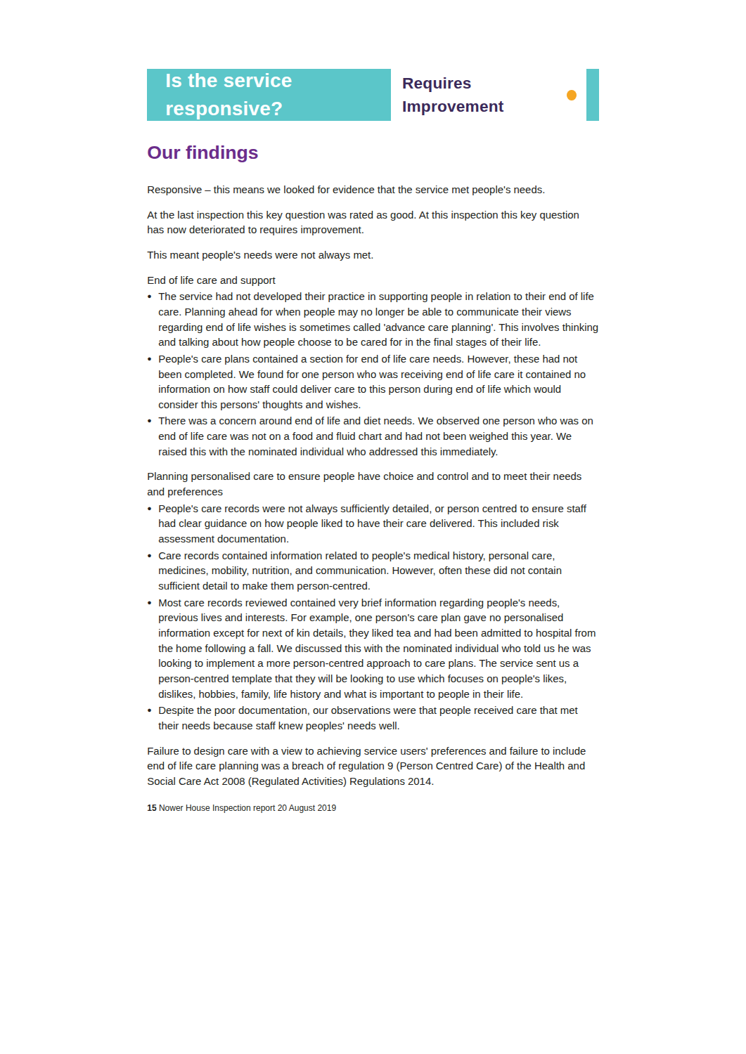Is the service responsive?
Requires Improvement
Our findings
Responsive – this means we looked for evidence that the service met people's needs.
At the last inspection this key question was rated as good. At this inspection this key question has now deteriorated to requires improvement.
This meant people's needs were not always met.
End of life care and support
The service had not developed their practice in supporting people in relation to their end of life care. Planning ahead for when people may no longer be able to communicate their views regarding end of life wishes is sometimes called 'advance care planning'. This involves thinking and talking about how people choose to be cared for in the final stages of their life.
People's care plans contained a section for end of life care needs. However, these had not been completed. We found for one person who was receiving end of life care it contained no information on how staff could deliver care to this person during end of life which would consider this persons' thoughts and wishes.
There was a concern around end of life and diet needs. We observed one person who was on end of life care was not on a food and fluid chart and had not been weighed this year. We raised this with the nominated individual who addressed this immediately.
Planning personalised care to ensure people have choice and control and to meet their needs and preferences
People's care records were not always sufficiently detailed, or person centred to ensure staff had clear guidance on how people liked to have their care delivered. This included risk assessment documentation.
Care records contained information related to people's medical history, personal care, medicines, mobility, nutrition, and communication. However, often these did not contain sufficient detail to make them person-centred.
Most care records reviewed contained very brief information regarding people's needs, previous lives and interests. For example, one person's care plan gave no personalised information except for next of kin details, they liked tea and had been admitted to hospital from the home following a fall. We discussed this with the nominated individual who told us he was looking to implement a more person-centred approach to care plans. The service sent us a person-centred template that they will be looking to use which focuses on people's likes, dislikes, hobbies, family, life history and what is important to people in their life.
Despite the poor documentation, our observations were that people received care that met their needs because staff knew peoples' needs well.
Failure to design care with a view to achieving service users' preferences and failure to include end of life care planning was a breach of regulation 9 (Person Centred Care) of the Health and Social Care Act 2008 (Regulated Activities) Regulations 2014.
15 Nower House Inspection report 20 August 2019